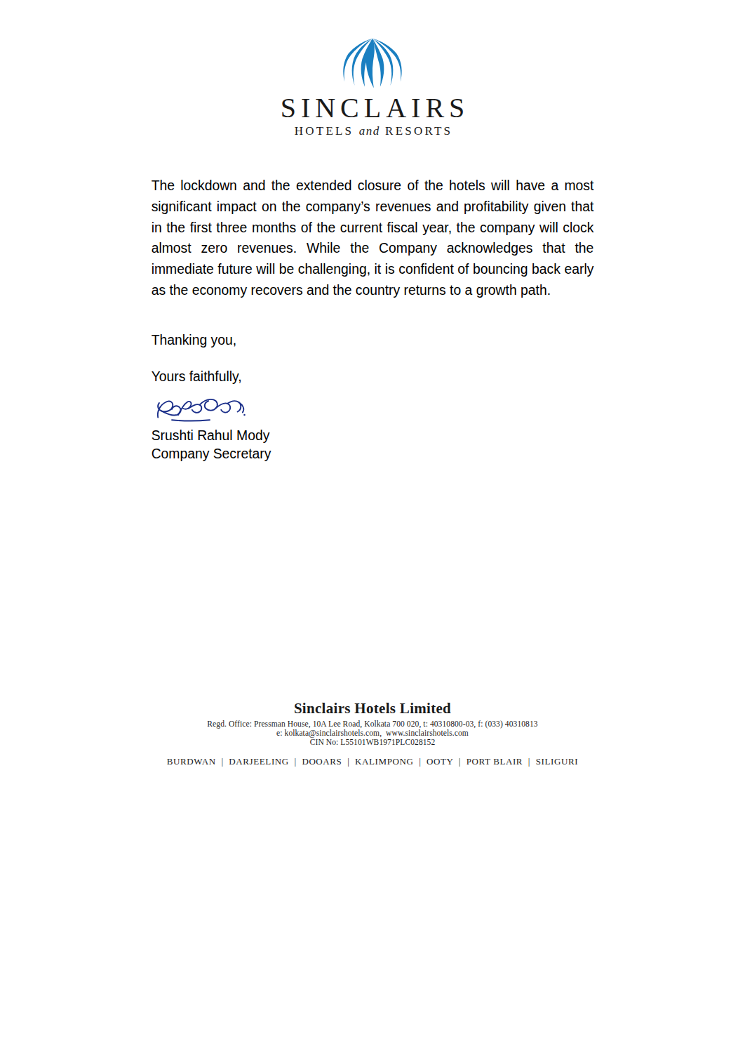SINCLAIRS
HOTELS and RESORTS
The lockdown and the extended closure of the hotels will have a most significant impact on the company’s revenues and profitability given that in the first three months of the current fiscal year, the company will clock almost zero revenues. While the Company acknowledges that the immediate future will be challenging, it is confident of bouncing back early as the economy recovers and the country returns to a growth path.
Thanking you,
Yours faithfully,
Srushti Rahul Mody
Company Secretary
Sinclairs Hotels Limited
Regd. Office: Pressman House, 10A Lee Road, Kolkata 700 020, t: 40310800-03, f: (033) 40310813
e: kolkata@sinclairshotels.com, www.sinclairshotels.com
CIN No: L55101WB1971PLC028152
BURDWAN | DARJEELING | DOOARS | KALIMPONG | OOTY | PORT BLAIR | SILIGURI